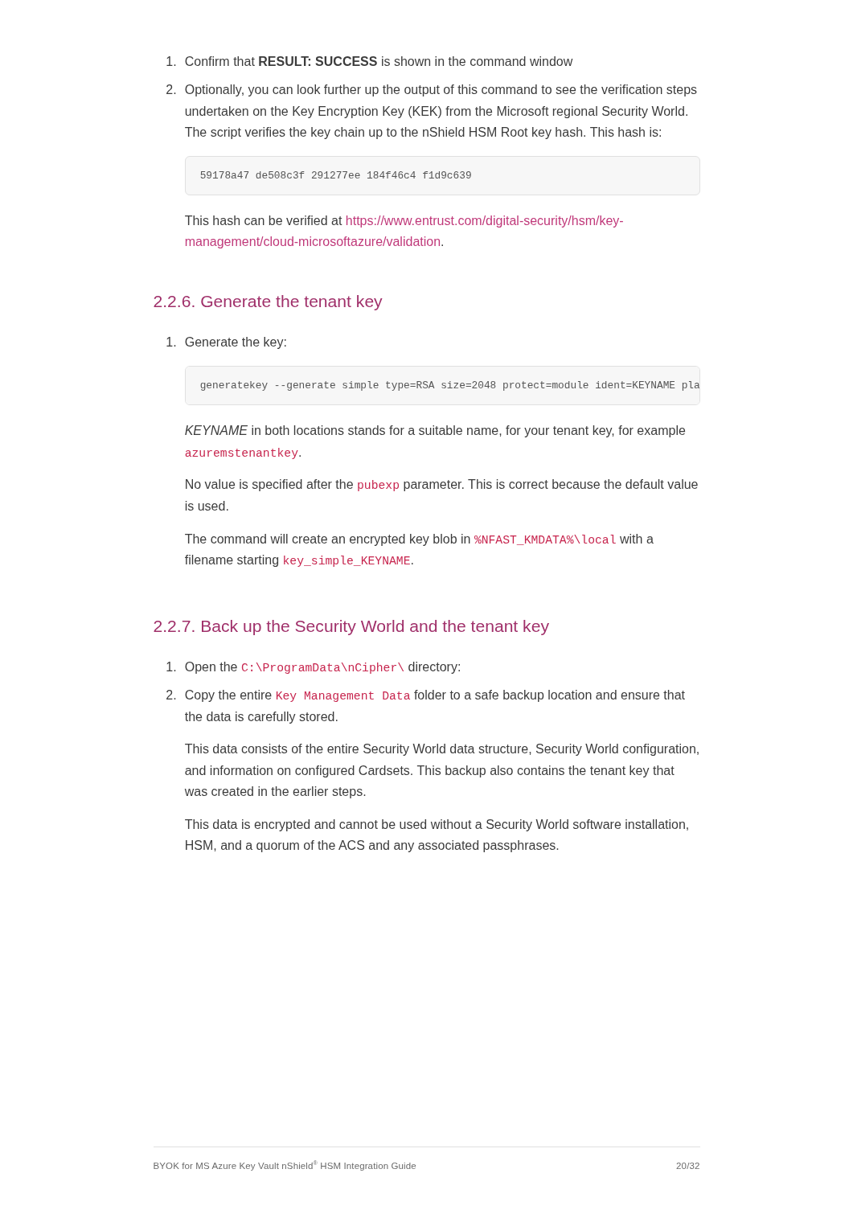Confirm that RESULT: SUCCESS is shown in the command window
Optionally, you can look further up the output of this command to see the verification steps undertaken on the Key Encryption Key (KEK) from the Microsoft regional Security World. The script verifies the key chain up to the nShield HSM Root key hash. This hash is:
59178a47 de508c3f 291277ee 184f46c4 f1d9c639
This hash can be verified at https://www.entrust.com/digital-security/hsm/key-management/cloud-microsoftazure/validation.
2.2.6. Generate the tenant key
Generate the key:
generatekey --generate simple type=RSA size=2048 protect=module ident=KEYNAME plainname=KEYNAME nvram=no pubexp=
KEYNAME in both locations stands for a suitable name, for your tenant key, for example azuremstenantkey.
No value is specified after the pubexp parameter. This is correct because the default value is used.
The command will create an encrypted key blob in %NFAST_KMDATA%\local with a filename starting key_simple_KEYNAME.
2.2.7. Back up the Security World and the tenant key
Open the C:\ProgramData\nCipher\ directory:
Copy the entire Key Management Data folder to a safe backup location and ensure that the data is carefully stored.
This data consists of the entire Security World data structure, Security World configuration, and information on configured Cardsets. This backup also contains the tenant key that was created in the earlier steps.
This data is encrypted and cannot be used without a Security World software installation, HSM, and a quorum of the ACS and any associated passphrases.
BYOK for MS Azure Key Vault nShield® HSM Integration Guide 20/32